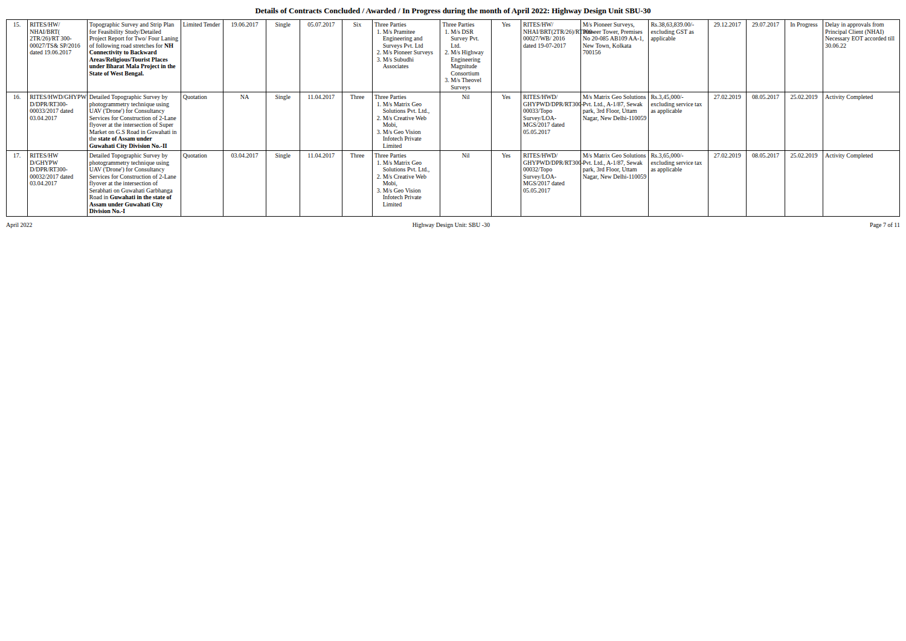Details of Contracts Concluded / Awarded / In Progress during the month of April 2022: Highway Design Unit SBU-30
| 15. | RITES/HW/ NHAI/BRT( 2TR/26)/RT 300-00027/TS& SP/2016 dated 19.06.2017 | Topographic Survey and Strip Plan for Feasibility Study/Detailed Project Report for Two/ Four Laning of following road stretches for NH Connectivity to Backward Areas/Religious/Tourist Places under Bharat Mala Project in the State of West Bengal. | Limited Tender | 19.06.2017 | Single | 05.07.2017 | Six | Three Parties M/s Pramitee Engineering and Surveys Pvt. Ltd M/s Pioneer Surveys M/s Subudhi Associates | Three Parties M/s DSR Survey Pvt. Ltd. M/s Highway Engineering Magnitude Consortium M/s Theovel Surveys | Yes | RITES/HW/ NHAI/BRT(2TR/26)/RT300-00027/WB/ 2016 dated 19-07-2017 | M/s Pioneer Surveys, Pioneer Tower, Premises No 20-085 AB109 AA-1, New Town, Kolkata 700156 | Rs.38,63,839.00/- excluding GST as applicable | 29.12.2017 | 29.07.2017 | In Progress | Delay in approvals from Principal Client (NHAI) Necessary EOT accorded till 30.06.22 |
| 16. | RITES/HWD/GHYPW D/DPR/RT300-00033/2017 dated 03.04.2017 | Detailed Topographic Survey by photogrammetry technique using UAV ('Drone') for Consultancy Services for Construction of 2-Lane flyover at the intersection of Super Market on G.S Road in Guwahati in the state of Assam under Guwahati City Division No.-II | Quotation | NA | Single | 11.04.2017 | Three | Three Parties M/s Matrix Geo Solutions Pvt. Ltd., M/s Creative Web Mobi, M/s Geo Vision Infotech Private Limited | Nil | Yes | RITES/HWD/ GHYPWD/DPR/RT300-00033/Topo Survey/LOA-MGS/2017 dated 05.05.2017 | M/s Matrix Geo Solutions Pvt. Ltd., A-1/87, Sewak park, 3rd Floor, Uttam Nagar, New Delhi-110059 | Rs.3,45,000/- excluding service tax as applicable | 27.02.2019 | 08.05.2017 | 25.02.2019 | Activity Completed |
| 17. | RITES/HW D/GHYPW D/DPR/RT300-00032/2017 dated 03.04.2017 | Detailed Topographic Survey by photogrammetry technique using UAV ('Drone') for Consultancy Services for Construction of 2-Lane flyover at the intersection of Serabhati on Guwahati Garbhanga Road in Guwahati in the state of Assam under Guwahati City Division No.-I | Quotation | 03.04.2017 | Single | 11.04.2017 | Three | Three Parties M/s Matrix Geo Solutions Pvt. Ltd., M/s Creative Web Mobi, M/s Geo Vision Infotech Private Limited | Nil | Yes | RITES/HWD/ GHYPWD/DPR/RT300-00032/Topo Survey/LOA-MGS/2017 dated 05.05.2017 | M/s Matrix Geo Solutions Pvt. Ltd., A-1/87, Sewak park, 3rd Floor, Uttam Nagar, New Delhi-110059 | Rs.3,65,000/- excluding service tax as applicable | 27.02.2019 | 08.05.2017 | 25.02.2019 | Activity Completed |
April 2022 Highway Design Unit: SBU -30 Page 7 of 11